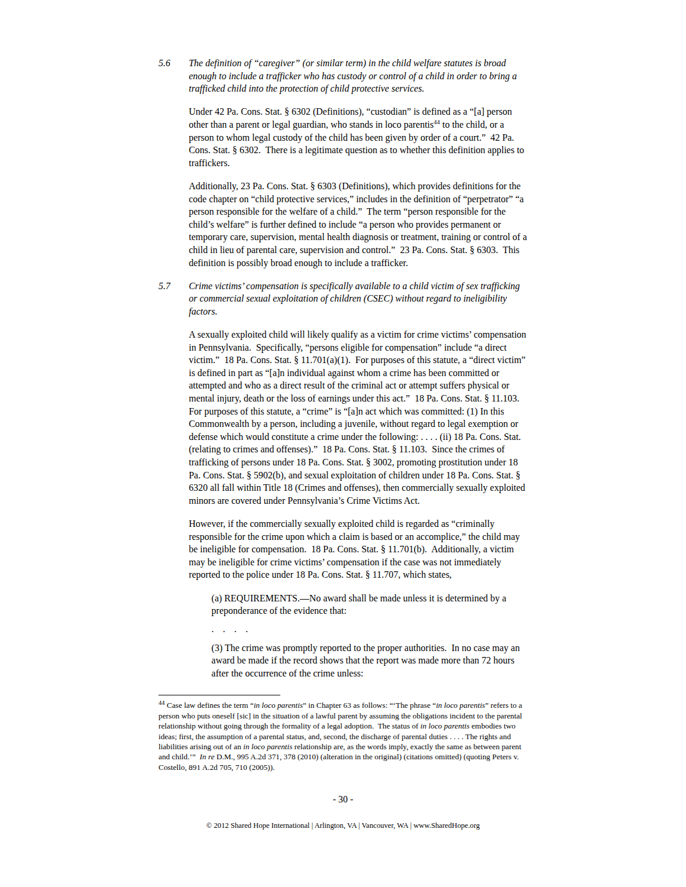5.6
The definition of “caregiver” (or similar term) in the child welfare statutes is broad enough to include a trafficker who has custody or control of a child in order to bring a trafficked child into the protection of child protective services.
Under 42 Pa. Cons. Stat. § 6302 (Definitions), “custodian” is defined as a “[a] person other than a parent or legal guardian, who stands in loco parentis44 to the child, or a person to whom legal custody of the child has been given by order of a court.” 42 Pa. Cons. Stat. § 6302. There is a legitimate question as to whether this definition applies to traffickers.
Additionally, 23 Pa. Cons. Stat. § 6303 (Definitions), which provides definitions for the code chapter on “child protective services,” includes in the definition of “perpetrator” “a person responsible for the welfare of a child.” The term “person responsible for the child’s welfare” is further defined to include “a person who provides permanent or temporary care, supervision, mental health diagnosis or treatment, training or control of a child in lieu of parental care, supervision and control.” 23 Pa. Cons. Stat. § 6303. This definition is possibly broad enough to include a trafficker.
5.7
Crime victims’ compensation is specifically available to a child victim of sex trafficking or commercial sexual exploitation of children (CSEC) without regard to ineligibility factors.
A sexually exploited child will likely qualify as a victim for crime victims’ compensation in Pennsylvania. Specifically, “persons eligible for compensation” include “a direct victim.” 18 Pa. Cons. Stat. § 11.701(a)(1). For purposes of this statute, a “direct victim” is defined in part as “[a]n individual against whom a crime has been committed or attempted and who as a direct result of the criminal act or attempt suffers physical or mental injury, death or the loss of earnings under this act.” 18 Pa. Cons. Stat. § 11.103. For purposes of this statute, a “crime” is “[a]n act which was committed: (1) In this Commonwealth by a person, including a juvenile, without regard to legal exemption or defense which would constitute a crime under the following: . . . . (ii) 18 Pa. Cons. Stat. (relating to crimes and offenses).” 18 Pa. Cons. Stat. § 11.103. Since the crimes of trafficking of persons under 18 Pa. Cons. Stat. § 3002, promoting prostitution under 18 Pa. Cons. Stat. § 5902(b), and sexual exploitation of children under 18 Pa. Cons. Stat. § 6320 all fall within Title 18 (Crimes and offenses), then commercially sexually exploited minors are covered under Pennsylvania’s Crime Victims Act.
However, if the commercially sexually exploited child is regarded as “criminally responsible for the crime upon which a claim is based or an accomplice,” the child may be ineligible for compensation. 18 Pa. Cons. Stat. § 11.701(b). Additionally, a victim may be ineligible for crime victims’ compensation if the case was not immediately reported to the police under 18 Pa. Cons. Stat. § 11.707, which states,
(a) REQUIREMENTS.—No award shall be made unless it is determined by a preponderance of the evidence that:
. . . .
(3) The crime was promptly reported to the proper authorities. In no case may an award be made if the record shows that the report was made more than 72 hours after the occurrence of the crime unless:
44 Case law defines the term “in loco parentis” in Chapter 63 as follows: “‘The phrase “in loco parentis” refers to a person who puts oneself [sic] in the situation of a lawful parent by assuming the obligations incident to the parental relationship without going through the formality of a legal adoption. The status of in loco parentis embodies two ideas; first, the assumption of a parental status, and, second, the discharge of parental duties . . . . The rights and liabilities arising out of an in loco parentis relationship are, as the words imply, exactly the same as between parent and child.’” In re D.M., 995 A.2d 371, 378 (2010) (alteration in the original) (citations omitted) (quoting Peters v. Costello, 891 A.2d 705, 710 (2005)).
- 30 -
© 2012 Shared Hope International | Arlington, VA | Vancouver, WA | www.SharedHope.org